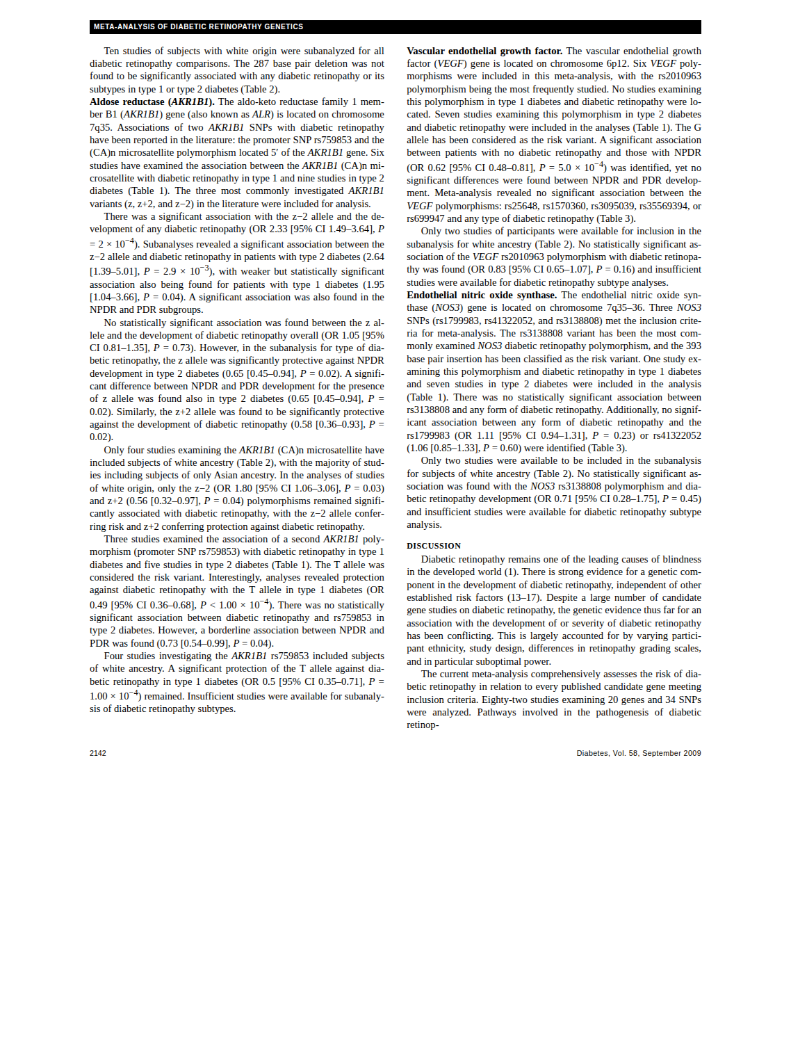Meta-analysis of Diabetic Retinopathy Genetics
Ten studies of subjects with white origin were subanalyzed for all diabetic retinopathy comparisons. The 287 base pair deletion was not found to be significantly associated with any diabetic retinopathy or its subtypes in type 1 or type 2 diabetes (Table 2).
Aldose reductase (AKR1B1).
The aldo-keto reductase family 1 member B1 (AKR1B1) gene (also known as ALR) is located on chromosome 7q35. Associations of two AKR1B1 SNPs with diabetic retinopathy have been reported in the literature: the promoter SNP rs759853 and the (CA)n microsatellite polymorphism located 5′ of the AKR1B1 gene. Six studies have examined the association between the AKR1B1 (CA)n microsatellite with diabetic retinopathy in type 1 and nine studies in type 2 diabetes (Table 1). The three most commonly investigated AKR1B1 variants (z, z+2, and z−2) in the literature were included for analysis.
There was a significant association with the z−2 allele and the development of any diabetic retinopathy (OR 2.33 [95% CI 1.49–3.64], P = 2 × 10−4). Subanalyses revealed a significant association between the z−2 allele and diabetic retinopathy in patients with type 2 diabetes (2.64 [1.39–5.01], P = 2.9 × 10−3), with weaker but statistically significant association also being found for patients with type 1 diabetes (1.95 [1.04–3.66], P = 0.04). A significant association was also found in the NPDR and PDR subgroups.
No statistically significant association was found between the z allele and the development of diabetic retinopathy overall (OR 1.05 [95% CI 0.81–1.35], P = 0.73). However, in the subanalysis for type of diabetic retinopathy, the z allele was significantly protective against NPDR development in type 2 diabetes (0.65 [0.45–0.94], P = 0.02). A significant difference between NPDR and PDR development for the presence of z allele was found also in type 2 diabetes (0.65 [0.45–0.94], P = 0.02). Similarly, the z+2 allele was found to be significantly protective against the development of diabetic retinopathy (0.58 [0.36–0.93], P = 0.02).
Only four studies examining the AKR1B1 (CA)n microsatellite have included subjects of white ancestry (Table 2), with the majority of studies including subjects of only Asian ancestry. In the analyses of studies of white origin, only the z−2 (OR 1.80 [95% CI 1.06–3.06], P = 0.03) and z+2 (0.56 [0.32–0.97], P = 0.04) polymorphisms remained significantly associated with diabetic retinopathy, with the z−2 allele conferring risk and z+2 conferring protection against diabetic retinopathy.
Three studies examined the association of a second AKR1B1 polymorphism (promoter SNP rs759853) with diabetic retinopathy in type 1 diabetes and five studies in type 2 diabetes (Table 1). The T allele was considered the risk variant. Interestingly, analyses revealed protection against diabetic retinopathy with the T allele in type 1 diabetes (OR 0.49 [95% CI 0.36–0.68], P < 1.00 × 10−4). There was no statistically significant association between diabetic retinopathy and rs759853 in type 2 diabetes. However, a borderline association between NPDR and PDR was found (0.73 [0.54–0.99], P = 0.04).
Four studies investigating the AKR1B1 rs759853 included subjects of white ancestry. A significant protection of the T allele against diabetic retinopathy in type 1 diabetes (OR 0.5 [95% CI 0.35–0.71], P = 1.00 × 10−4) remained. Insufficient studies were available for subanalysis of diabetic retinopathy subtypes.
Vascular endothelial growth factor.
The vascular endothelial growth factor (VEGF) gene is located on chromosome 6p12. Six VEGF polymorphisms were included in this meta-analysis, with the rs2010963 polymorphism being the most frequently studied. No studies examining this polymorphism in type 1 diabetes and diabetic retinopathy were located. Seven studies examining this polymorphism in type 2 diabetes and diabetic retinopathy were included in the analyses (Table 1). The G allele has been considered as the risk variant. A significant association between patients with no diabetic retinopathy and those with NPDR (OR 0.62 [95% CI 0.48–0.81], P = 5.0 × 10−4) was identified, yet no significant differences were found between NPDR and PDR development. Meta-analysis revealed no significant association between the VEGF polymorphisms: rs25648, rs1570360, rs3095039, rs35569394, or rs699947 and any type of diabetic retinopathy (Table 3).
Only two studies of participants were available for inclusion in the subanalysis for white ancestry (Table 2). No statistically significant association of the VEGF rs2010963 polymorphism with diabetic retinopathy was found (OR 0.83 [95% CI 0.65–1.07], P = 0.16) and insufficient studies were available for diabetic retinopathy subtype analyses.
Endothelial nitric oxide synthase.
The endothelial nitric oxide synthase (NOS3) gene is located on chromosome 7q35–36. Three NOS3 SNPs (rs1799983, rs41322052, and rs3138808) met the inclusion criteria for meta-analysis. The rs3138808 variant has been the most commonly examined NOS3 diabetic retinopathy polymorphism, and the 393 base pair insertion has been classified as the risk variant. One study examining this polymorphism and diabetic retinopathy in type 1 diabetes and seven studies in type 2 diabetes were included in the analysis (Table 1). There was no statistically significant association between rs3138808 and any form of diabetic retinopathy. Additionally, no significant association between any form of diabetic retinopathy and the rs1799983 (OR 1.11 [95% CI 0.94–1.31], P = 0.23) or rs41322052 (1.06 [0.85–1.33], P = 0.60) were identified (Table 3).
Only two studies were available to be included in the subanalysis for subjects of white ancestry (Table 2). No statistically significant association was found with the NOS3 rs3138808 polymorphism and diabetic retinopathy development (OR 0.71 [95% CI 0.28–1.75], P = 0.45) and insufficient studies were available for diabetic retinopathy subtype analysis.
Discussion
Diabetic retinopathy remains one of the leading causes of blindness in the developed world (1). There is strong evidence for a genetic component in the development of diabetic retinopathy, independent of other established risk factors (13–17). Despite a large number of candidate gene studies on diabetic retinopathy, the genetic evidence thus far for an association with the development of or severity of diabetic retinopathy has been conflicting. This is largely accounted for by varying participant ethnicity, study design, differences in retinopathy grading scales, and in particular suboptimal power.
The current meta-analysis comprehensively assesses the risk of diabetic retinopathy in relation to every published candidate gene meeting inclusion criteria. Eighty-two studies examining 20 genes and 34 SNPs were analyzed. Pathways involved in the pathogenesis of diabetic retinop-
2142 Diabetes, Vol. 58, September 2009